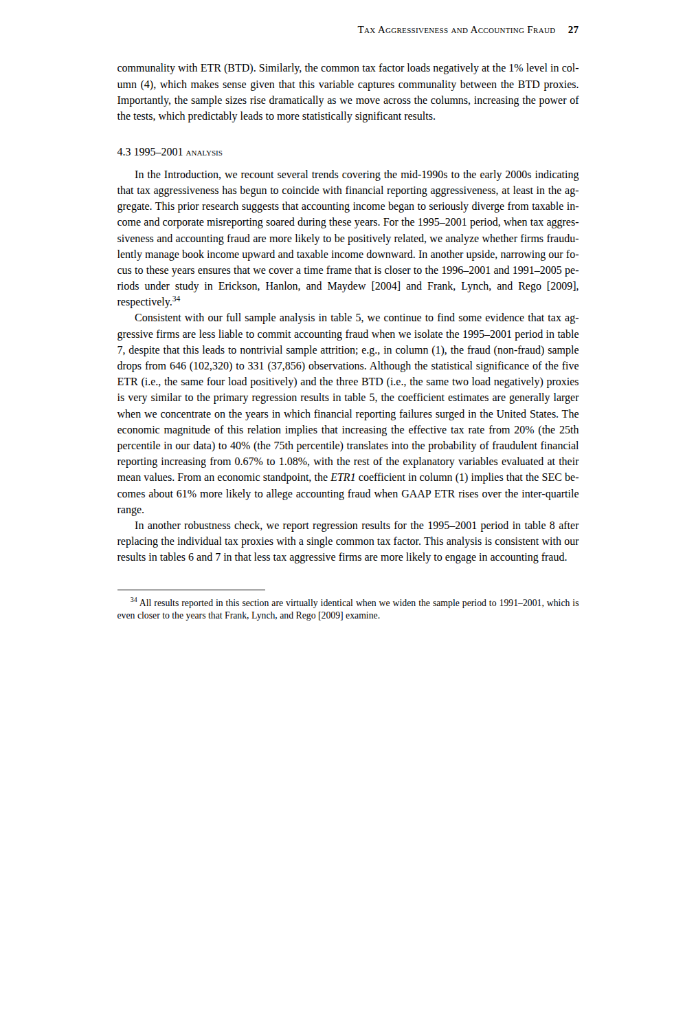Tax Aggressiveness and Accounting Fraud27
communality with ETR (BTD). Similarly, the common tax factor loads negatively at the 1% level in column (4), which makes sense given that this variable captures communality between the BTD proxies. Importantly, the sample sizes rise dramatically as we move across the columns, increasing the power of the tests, which predictably leads to more statistically significant results.
4.3 1995–2001 analysis
In the Introduction, we recount several trends covering the mid-1990s to the early 2000s indicating that tax aggressiveness has begun to coincide with financial reporting aggressiveness, at least in the aggregate. This prior research suggests that accounting income began to seriously diverge from taxable income and corporate misreporting soared during these years. For the 1995–2001 period, when tax aggressiveness and accounting fraud are more likely to be positively related, we analyze whether firms fraudulently manage book income upward and taxable income downward. In another upside, narrowing our focus to these years ensures that we cover a time frame that is closer to the 1996–2001 and 1991–2005 periods under study in Erickson, Hanlon, and Maydew [2004] and Frank, Lynch, and Rego [2009], respectively.34
Consistent with our full sample analysis in table 5, we continue to find some evidence that tax aggressive firms are less liable to commit accounting fraud when we isolate the 1995–2001 period in table 7, despite that this leads to nontrivial sample attrition; e.g., in column (1), the fraud (non-fraud) sample drops from 646 (102,320) to 331 (37,856) observations. Although the statistical significance of the five ETR (i.e., the same four load positively) and the three BTD (i.e., the same two load negatively) proxies is very similar to the primary regression results in table 5, the coefficient estimates are generally larger when we concentrate on the years in which financial reporting failures surged in the United States. The economic magnitude of this relation implies that increasing the effective tax rate from 20% (the 25th percentile in our data) to 40% (the 75th percentile) translates into the probability of fraudulent financial reporting increasing from 0.67% to 1.08%, with the rest of the explanatory variables evaluated at their mean values. From an economic standpoint, the ETR1 coefficient in column (1) implies that the SEC becomes about 61% more likely to allege accounting fraud when GAAP ETR rises over the inter-quartile range.
In another robustness check, we report regression results for the 1995–2001 period in table 8 after replacing the individual tax proxies with a single common tax factor. This analysis is consistent with our results in tables 6 and 7 in that less tax aggressive firms are more likely to engage in accounting fraud.
34 All results reported in this section are virtually identical when we widen the sample period to 1991–2001, which is even closer to the years that Frank, Lynch, and Rego [2009] examine.